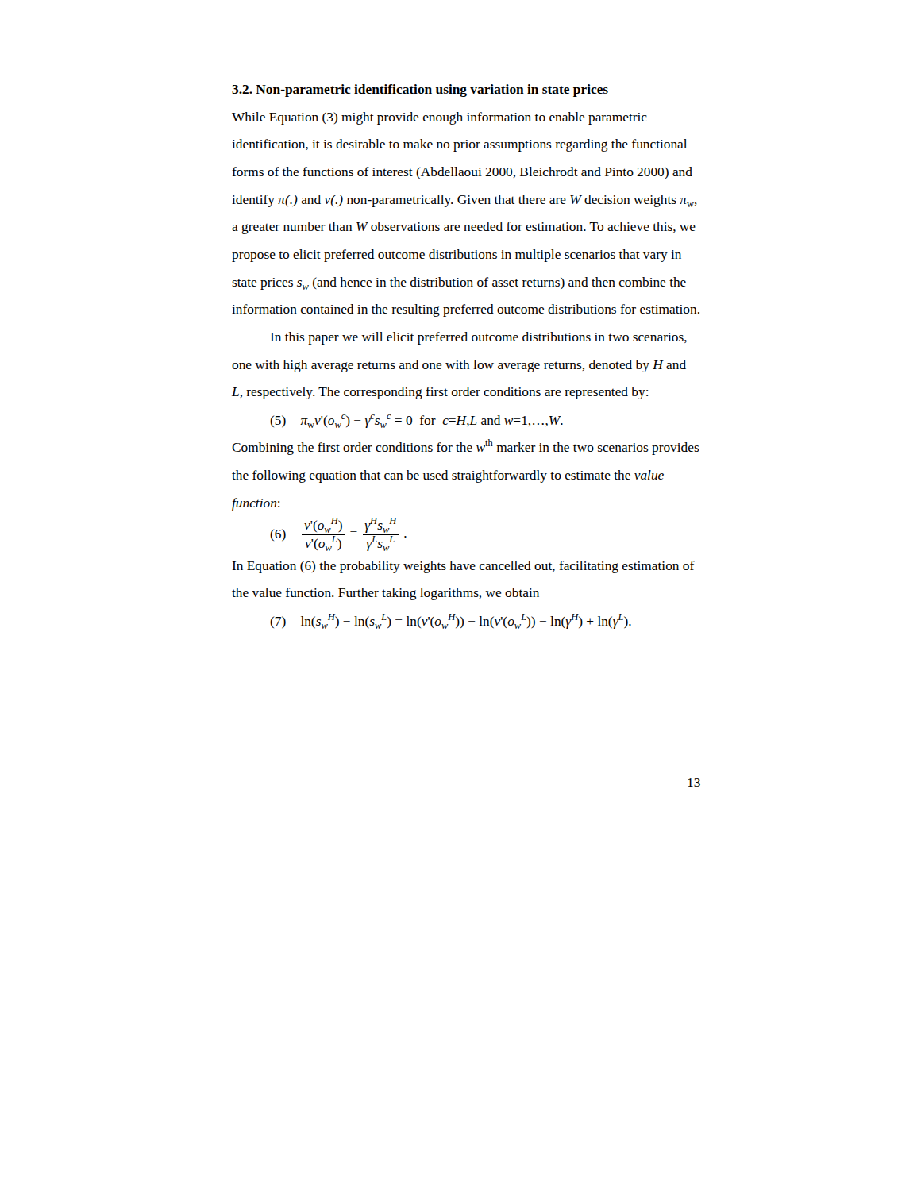3.2. Non-parametric identification using variation in state prices
While Equation (3) might provide enough information to enable parametric identification, it is desirable to make no prior assumptions regarding the functional forms of the functions of interest (Abdellaoui 2000, Bleichrodt and Pinto 2000) and identify π(.) and v(.) non-parametrically. Given that there are W decision weights πw, a greater number than W observations are needed for estimation. To achieve this, we propose to elicit preferred outcome distributions in multiple scenarios that vary in state prices sw (and hence in the distribution of asset returns) and then combine the information contained in the resulting preferred outcome distributions for estimation.
In this paper we will elicit preferred outcome distributions in two scenarios, one with high average returns and one with low average returns, denoted by H and L, respectively. The corresponding first order conditions are represented by:
(5) πwv'(owc) − γcswc = 0 for c=H,L and w=1,…,W.
Combining the first order conditions for the wth marker in the two scenarios provides the following equation that can be used straightforwardly to estimate the value function:
(6) v'(owH) v'(owL) = γHswH γLswL .
In Equation (6) the probability weights have cancelled out, facilitating estimation of the value function. Further taking logarithms, we obtain
(7) ln(swH) − ln(swL) = ln(v'(owH)) − ln(v'(owL)) − ln(γH) + ln(γL).
13